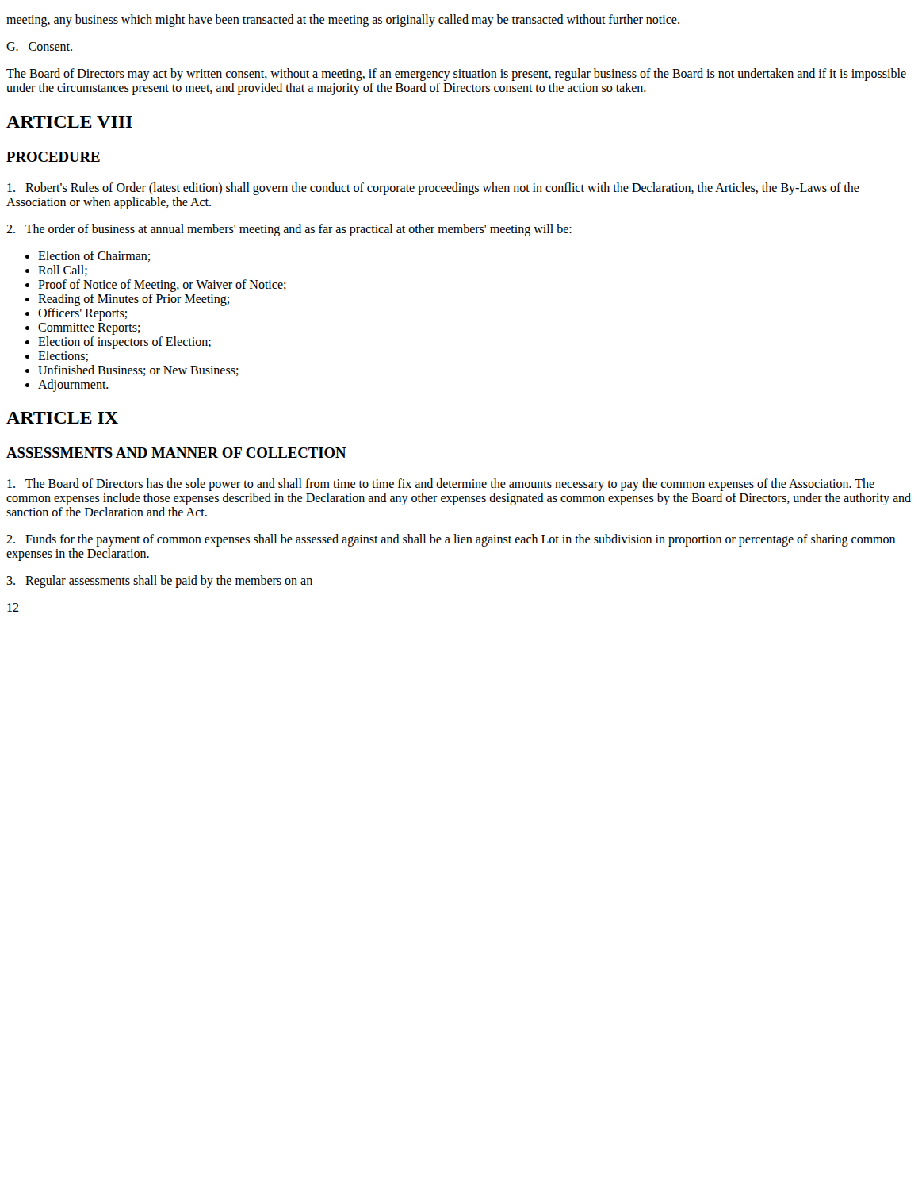meeting, any business which might have been transacted at the meeting as originally called may be transacted without further notice.
G. Consent.
The Board of Directors may act by written consent, without a meeting, if an emergency situation is present, regular business of the Board is not undertaken and if it is impossible under the circumstances present to meet, and provided that a majority of the Board of Directors consent to the action so taken.
ARTICLE VIII
PROCEDURE
1. Robert's Rules of Order (latest edition) shall govern the conduct of corporate proceedings when not in conflict with the Declaration, the Articles, the By-Laws of the Association or when applicable, the Act.
2. The order of business at annual members' meeting and as far as practical at other members' meeting will be:
Election of Chairman;
Roll Call;
Proof of Notice of Meeting, or Waiver of Notice;
Reading of Minutes of Prior Meeting;
Officers' Reports;
Committee Reports;
Election of inspectors of Election;
Elections;
Unfinished Business; or New Business;
Adjournment.
ARTICLE IX
ASSESSMENTS AND MANNER OF COLLECTION
1. The Board of Directors has the sole power to and shall from time to time fix and determine the amounts necessary to pay the common expenses of the Association. The common expenses include those expenses described in the Declaration and any other expenses designated as common expenses by the Board of Directors, under the authority and sanction of the Declaration and the Act.
2. Funds for the payment of common expenses shall be assessed against and shall be a lien against each Lot in the subdivision in proportion or percentage of sharing common expenses in the Declaration.
3. Regular assessments shall be paid by the members on an
12